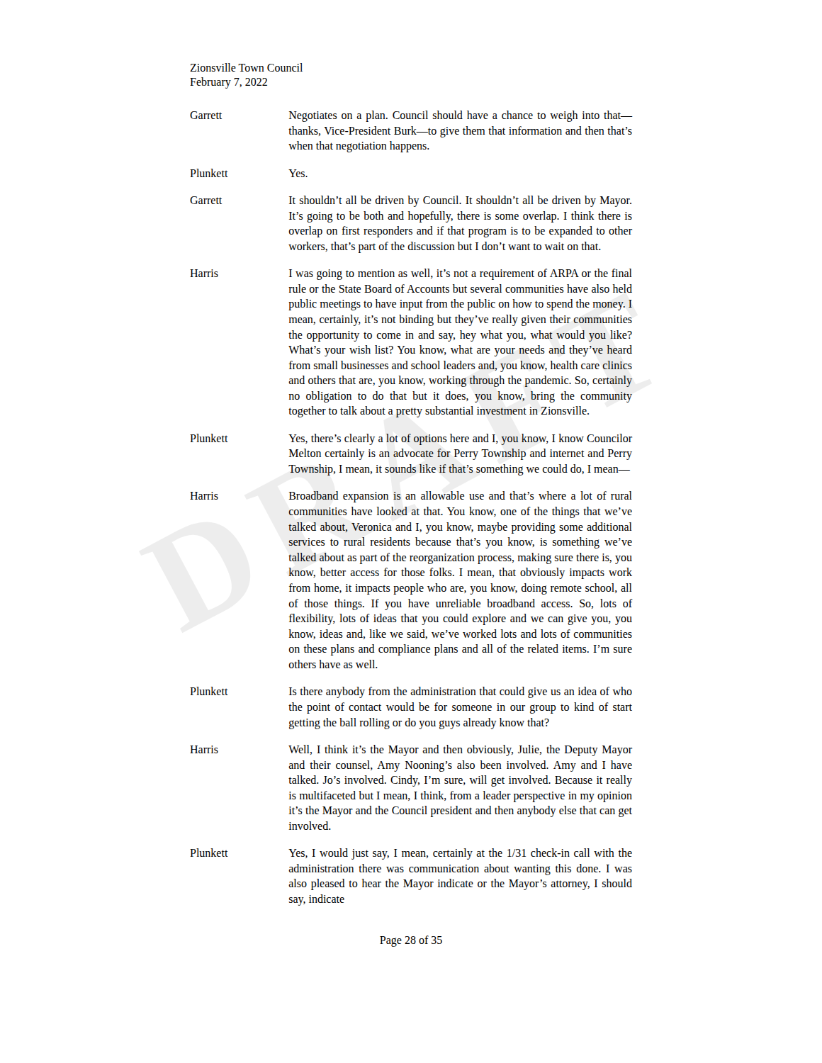DRAFT
Zionsville Town Council
February 7, 2022
| Garrett | Negotiates on a plan. Council should have a chance to weigh into that—thanks, Vice-President Burk—to give them that information and then that’s when that negotiation happens. |
| Plunkett | Yes. |
| Garrett | It shouldn’t all be driven by Council. It shouldn’t all be driven by Mayor. It’s going to be both and hopefully, there is some overlap. I think there is overlap on first responders and if that program is to be expanded to other workers, that’s part of the discussion but I don’t want to wait on that. |
| Harris | I was going to mention as well, it’s not a requirement of ARPA or the final rule or the State Board of Accounts but several communities have also held public meetings to have input from the public on how to spend the money. I mean, certainly, it’s not binding but they’ve really given their communities the opportunity to come in and say, hey what you, what would you like? What’s your wish list? You know, what are your needs and they’ve heard from small businesses and school leaders and, you know, health care clinics and others that are, you know, working through the pandemic. So, certainly no obligation to do that but it does, you know, bring the community together to talk about a pretty substantial investment in Zionsville. |
| Plunkett | Yes, there’s clearly a lot of options here and I, you know, I know Councilor Melton certainly is an advocate for Perry Township and internet and Perry Township, I mean, it sounds like if that’s something we could do, I mean— |
| Harris | Broadband expansion is an allowable use and that’s where a lot of rural communities have looked at that. You know, one of the things that we’ve talked about, Veronica and I, you know, maybe providing some additional services to rural residents because that’s you know, is something we’ve talked about as part of the reorganization process, making sure there is, you know, better access for those folks. I mean, that obviously impacts work from home, it impacts people who are, you know, doing remote school, all of those things. If you have unreliable broadband access. So, lots of flexibility, lots of ideas that you could explore and we can give you, you know, ideas and, like we said, we’ve worked lots and lots of communities on these plans and compliance plans and all of the related items. I’m sure others have as well. |
| Plunkett | Is there anybody from the administration that could give us an idea of who the point of contact would be for someone in our group to kind of start getting the ball rolling or do you guys already know that? |
| Harris | Well, I think it’s the Mayor and then obviously, Julie, the Deputy Mayor and their counsel, Amy Nooning’s also been involved. Amy and I have talked. Jo’s involved. Cindy, I’m sure, will get involved. Because it really is multifaceted but I mean, I think, from a leader perspective in my opinion it’s the Mayor and the Council president and then anybody else that can get involved. |
| Plunkett | Yes, I would just say, I mean, certainly at the 1/31 check-in call with the administration there was communication about wanting this done. I was also pleased to hear the Mayor indicate or the Mayor’s attorney, I should say, indicate |
Page 28 of 35